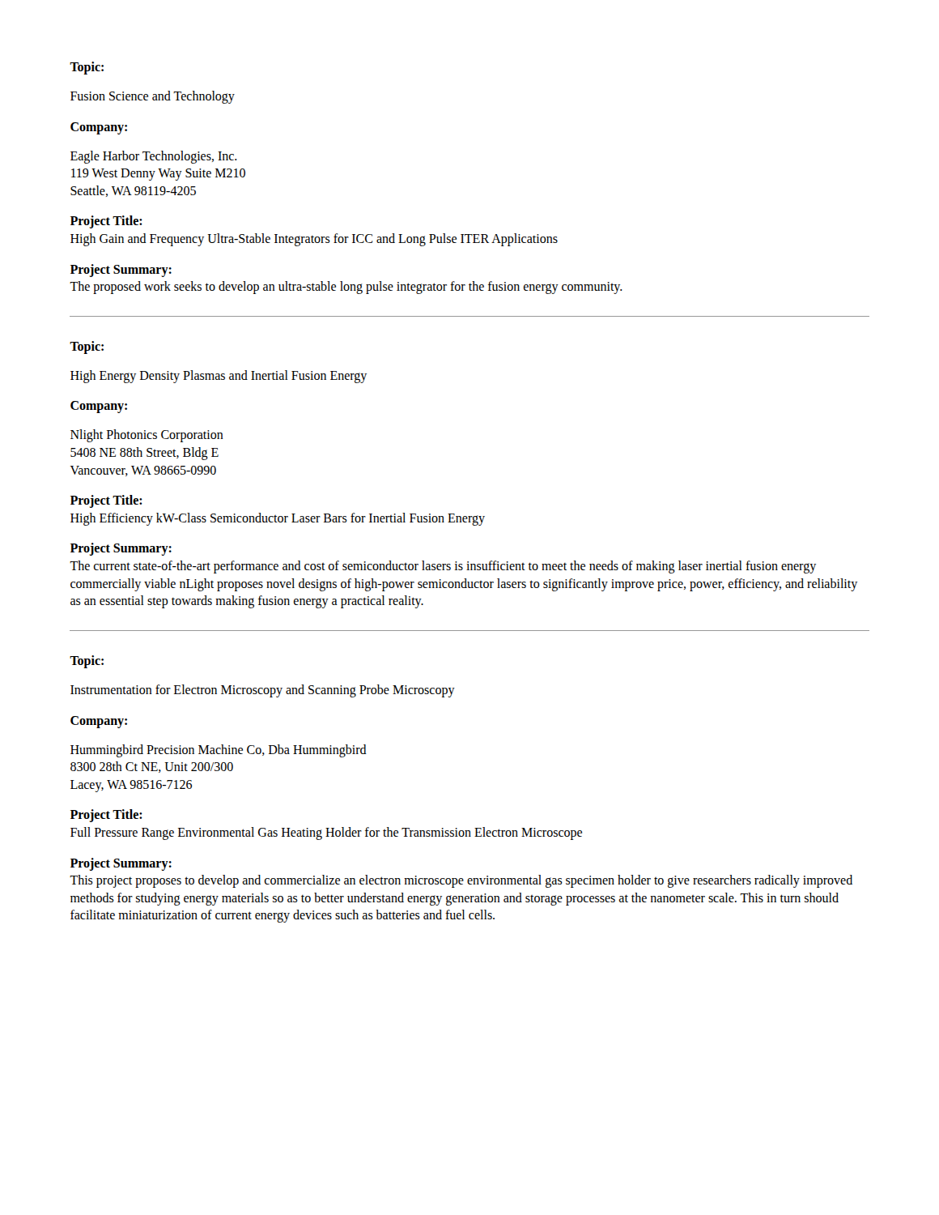Topic:
Fusion Science and Technology
Company:
Eagle Harbor Technologies, Inc.
119 West Denny Way Suite M210
Seattle, WA 98119-4205
Project Title: High Gain and Frequency Ultra-Stable Integrators for ICC and Long Pulse ITER Applications
Project Summary: The proposed work seeks to develop an ultra-stable long pulse integrator for the fusion energy community.
Topic:
High Energy Density Plasmas and Inertial Fusion Energy
Company:
Nlight Photonics Corporation
5408 NE 88th Street, Bldg E
Vancouver, WA 98665-0990
Project Title: High Efficiency kW-Class Semiconductor Laser Bars for Inertial Fusion Energy
Project Summary: The current state-of-the-art performance and cost of semiconductor lasers is insufficient to meet the needs of making laser inertial fusion energy commercially viable nLight proposes novel designs of high-power semiconductor lasers to significantly improve price, power, efficiency, and reliability as an essential step towards making fusion energy a practical reality.
Topic:
Instrumentation for Electron Microscopy and Scanning Probe Microscopy
Company:
Hummingbird Precision Machine Co, Dba Hummingbird
8300 28th Ct NE, Unit 200/300
Lacey, WA 98516-7126
Project Title: Full Pressure Range Environmental Gas Heating Holder for the Transmission Electron Microscope
Project Summary: This project proposes to develop and commercialize an electron microscope environmental gas specimen holder to give researchers radically improved methods for studying energy materials so as to better understand energy generation and storage processes at the nanometer scale. This in turn should facilitate miniaturization of current energy devices such as batteries and fuel cells.